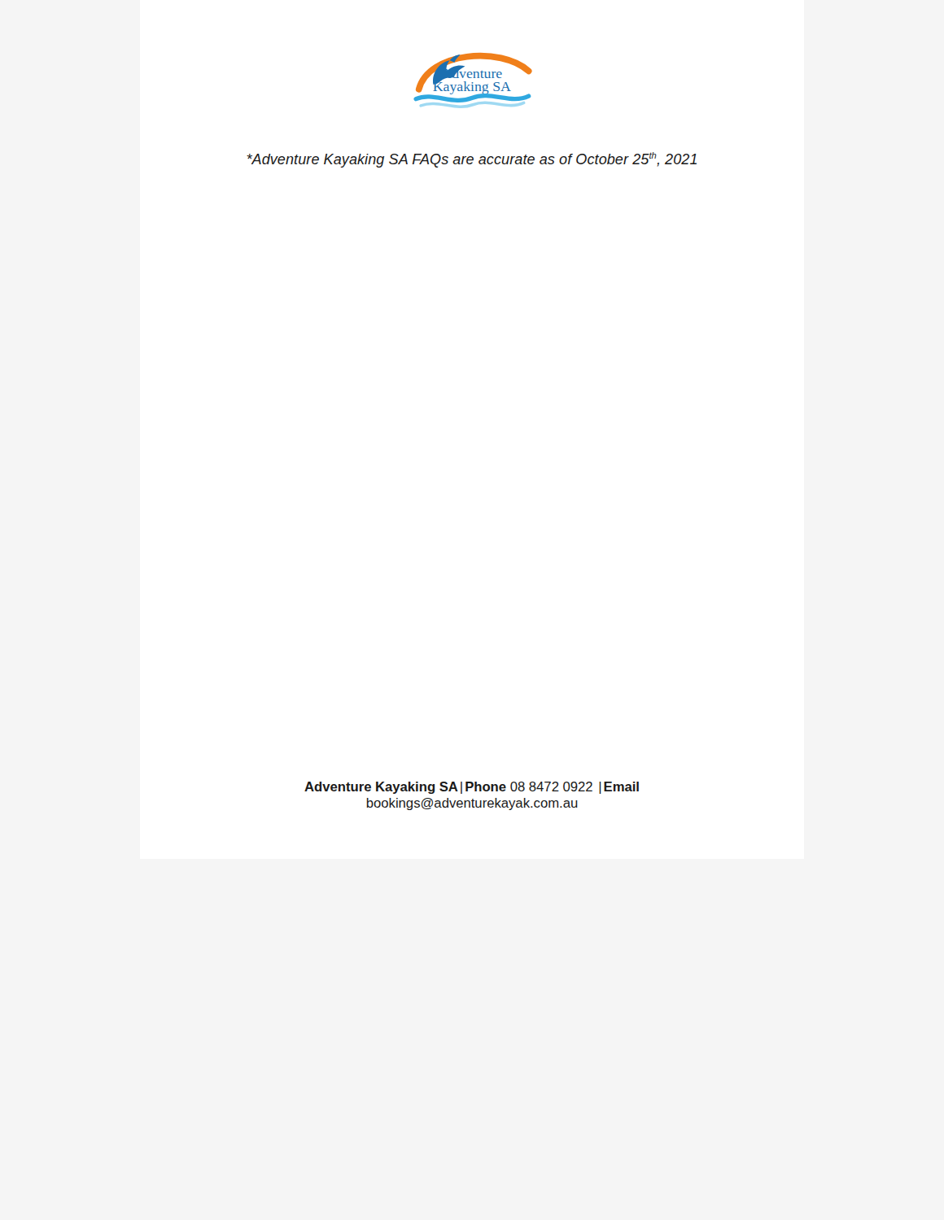Adventure Kayaking SA
*Adventure Kayaking SA FAQs are accurate as of October 25th, 2021
Adventure Kayaking SA|Phone 08 8472 0922 |Email bookings@adventurekayak.com.au